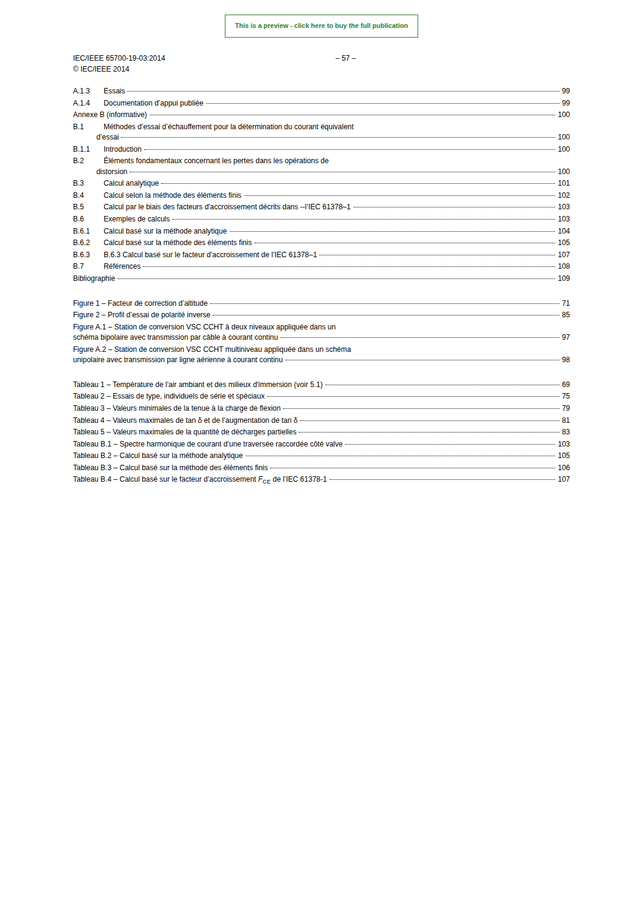This is a preview - click here to buy the full publication
IEC/IEEE 65700-19-03:2014
© IEC/IEEE 2014
– 57 –
A.1.3 Essais 99
A.1.4 Documentation d’appui publiée 99
Annexe B (informative) 100
B.1 Méthodes d’essai d’échauffement pour la détermination du courant équivalent
d’essai 100
B.1.1 Introduction 100
B.2 Éléments fondamentaux concernant les pertes dans les opérations de
distorsion 100
B.3 Calcul analytique 101
B.4 Calcul selon la méthode des éléments finis 102
B.5 Calcul par le biais des facteurs d'accroissement décrits dans --l’IEC 61378–1 103
B.6 Exemples de calculs 103
B.6.1 Calcul basé sur la méthode analytique 104
B.6.2 Calcul basé sur la méthode des éléments finis 105
B.6.3 B.6.3 Calcul basé sur le facteur d’accroissement de l’IEC 61378–1 107
B.7 Références 108
Bibliographie 109
Figure 1 – Facteur de correction d’altitude 71
Figure 2 – Profil d’essai de polarité inverse 85
Figure A.1 – Station de conversion VSC CCHT à deux niveaux appliquée dans un
schéma bipolaire avec transmission par câble à courant continu 97
Figure A.2 – Station de conversion VSC CCHT multiniveau appliquée dans un schéma
unipolaire avec transmission par ligne aérienne à courant continu 98
Tableau 1 – Température de l'air ambiant et des milieux d'immersion (voir 5.1) 69
Tableau 2 – Essais de type, individuels de série et spéciaux 75
Tableau 3 – Valeurs minimales de la tenue à la charge de flexion 79
Tableau 4 – Valeurs maximales de tan δ et de l’augmentation de tan δ 81
Tableau 5 – Valeurs maximales de la quantité de décharges partielles 83
Tableau B.1 – Spectre harmonique de courant d’une traversée raccordée côté valve 103
Tableau B.2 – Calcul basé sur la méthode analytique 105
Tableau B.3 – Calcul basé sur la méthode des éléments finis 106
Tableau B.4 – Calcul basé sur le facteur d’accroissement FCE de l’IEC 61378-1 107